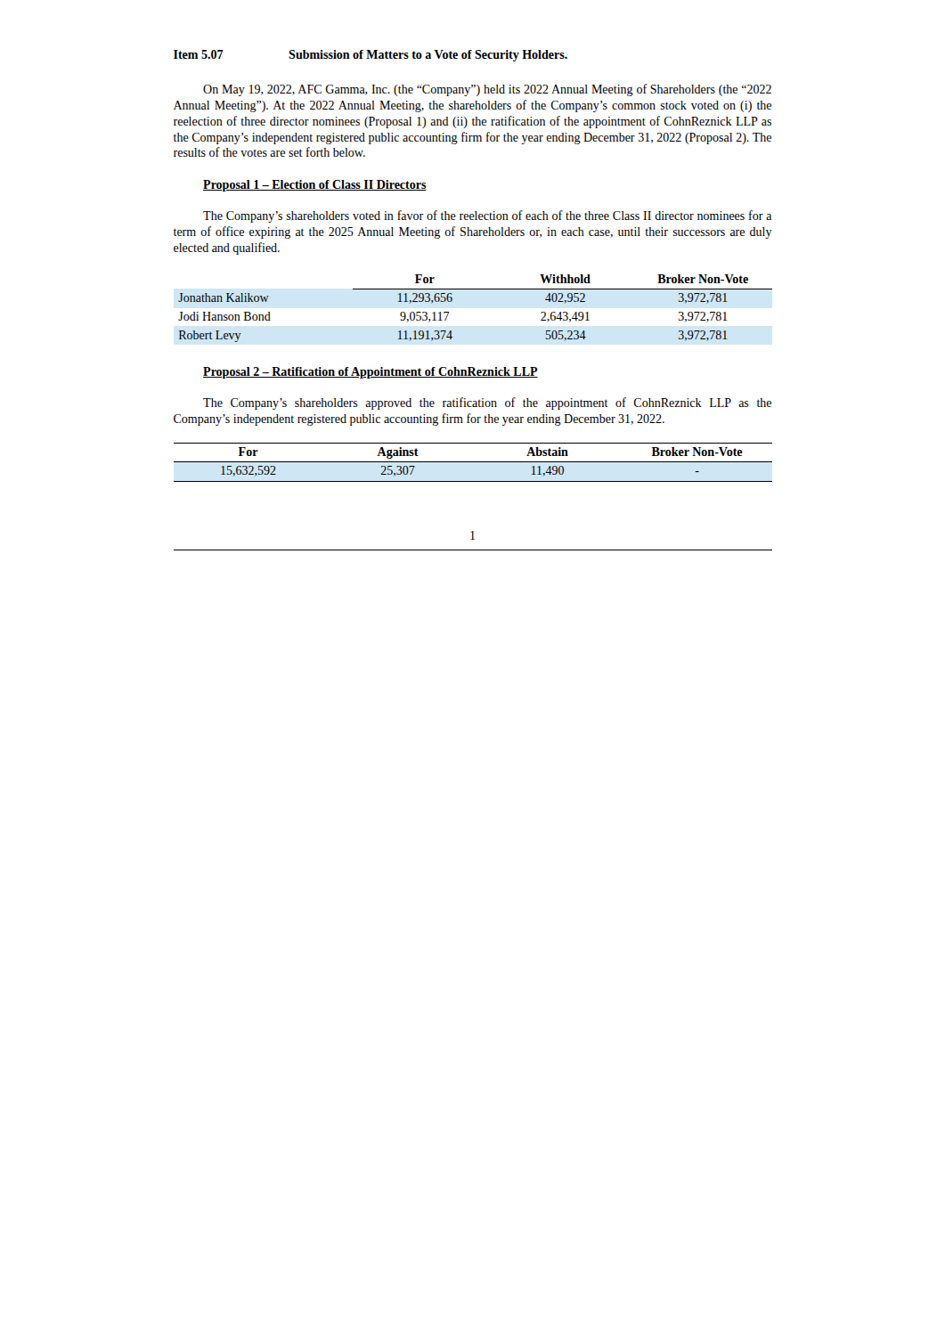Item 5.07 Submission of Matters to a Vote of Security Holders.
On May 19, 2022, AFC Gamma, Inc. (the “Company”) held its 2022 Annual Meeting of Shareholders (the “2022 Annual Meeting”). At the 2022 Annual Meeting, the shareholders of the Company’s common stock voted on (i) the reelection of three director nominees (Proposal 1) and (ii) the ratification of the appointment of CohnReznick LLP as the Company’s independent registered public accounting firm for the year ending December 31, 2022 (Proposal 2). The results of the votes are set forth below.
Proposal 1 – Election of Class II Directors
The Company’s shareholders voted in favor of the reelection of each of the three Class II director nominees for a term of office expiring at the 2025 Annual Meeting of Shareholders or, in each case, until their successors are duly elected and qualified.
| | For | Withhold | Broker Non-Vote |
| --- | --- | --- | --- |
| Jonathan Kalikow | 11,293,656 | 402,952 | 3,972,781 |
| Jodi Hanson Bond | 9,053,117 | 2,643,491 | 3,972,781 |
| Robert Levy | 11,191,374 | 505,234 | 3,972,781 |
Proposal 2 – Ratification of Appointment of CohnReznick LLP
The Company’s shareholders approved the ratification of the appointment of CohnReznick LLP as the Company’s independent registered public accounting firm for the year ending December 31, 2022.
| For | Against | Abstain | Broker Non-Vote |
| --- | --- | --- | --- |
| 15,632,592 | 25,307 | 11,490 | - |
1